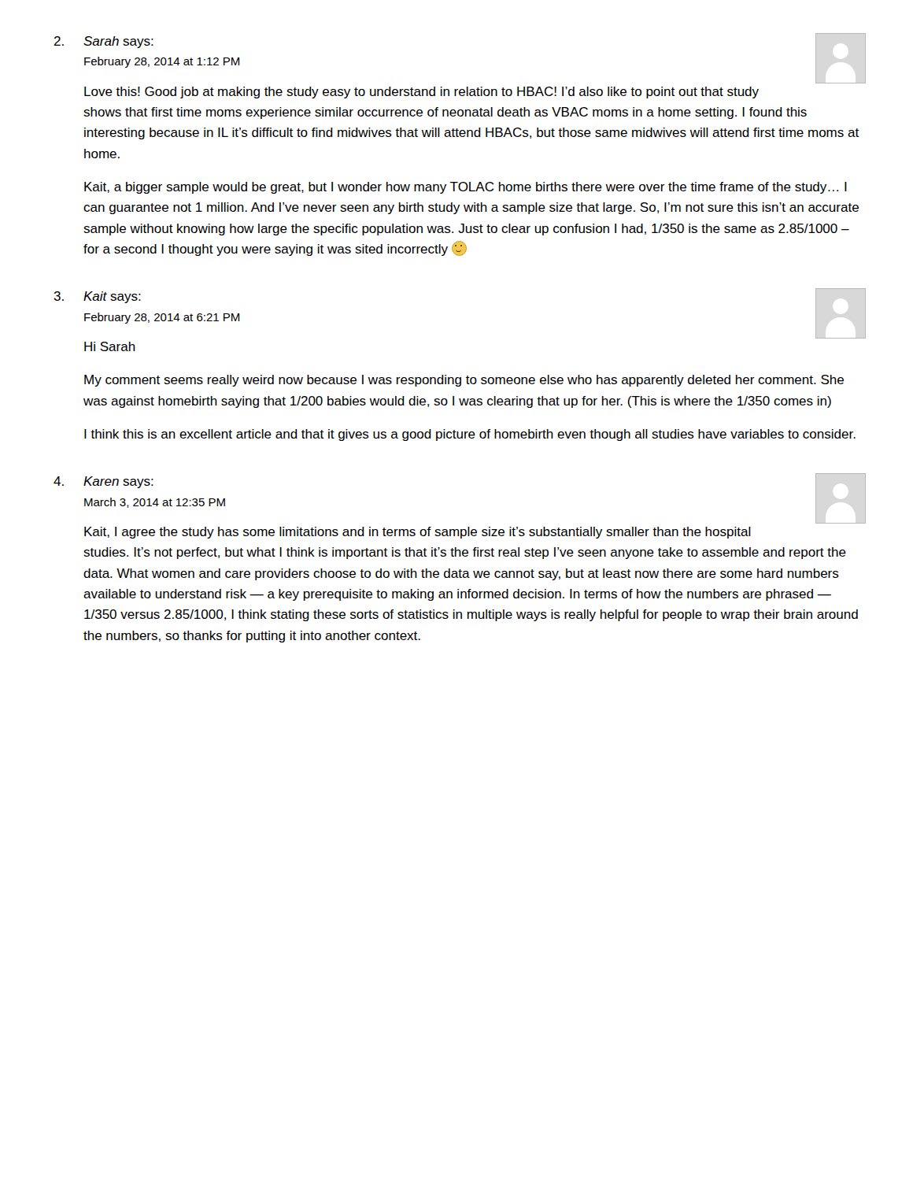Sarah says:
February 28, 2014 at 1:12 PM
Love this! Good job at making the study easy to understand in relation to HBAC! I’d also like to point out that study shows that first time moms experience similar occurrence of neonatal death as VBAC moms in a home setting. I found this interesting because in IL it’s difficult to find midwives that will attend HBACs, but those same midwives will attend first time moms at home.
Kait, a bigger sample would be great, but I wonder how many TOLAC home births there were over the time frame of the study… I can guarantee not 1 million. And I’ve never seen any birth study with a sample size that large. So, I’m not sure this isn’t an accurate sample without knowing how large the specific population was. Just to clear up confusion I had, 1/350 is the same as 2.85/1000 – for a second I thought you were saying it was sited incorrectly
Kait says:
February 28, 2014 at 6:21 PM
Hi Sarah
My comment seems really weird now because I was responding to someone else who has apparently deleted her comment. She was against homebirth saying that 1/200 babies would die, so I was clearing that up for her. (This is where the 1/350 comes in)
I think this is an excellent article and that it gives us a good picture of homebirth even though all studies have variables to consider.
Karen says:
March 3, 2014 at 12:35 PM
Kait, I agree the study has some limitations and in terms of sample size it’s substantially smaller than the hospital studies. It’s not perfect, but what I think is important is that it’s the first real step I’ve seen anyone take to assemble and report the data. What women and care providers choose to do with the data we cannot say, but at least now there are some hard numbers available to understand risk — a key prerequisite to making an informed decision. In terms of how the numbers are phrased — 1/350 versus 2.85/1000, I think stating these sorts of statistics in multiple ways is really helpful for people to wrap their brain around the numbers, so thanks for putting it into another context.